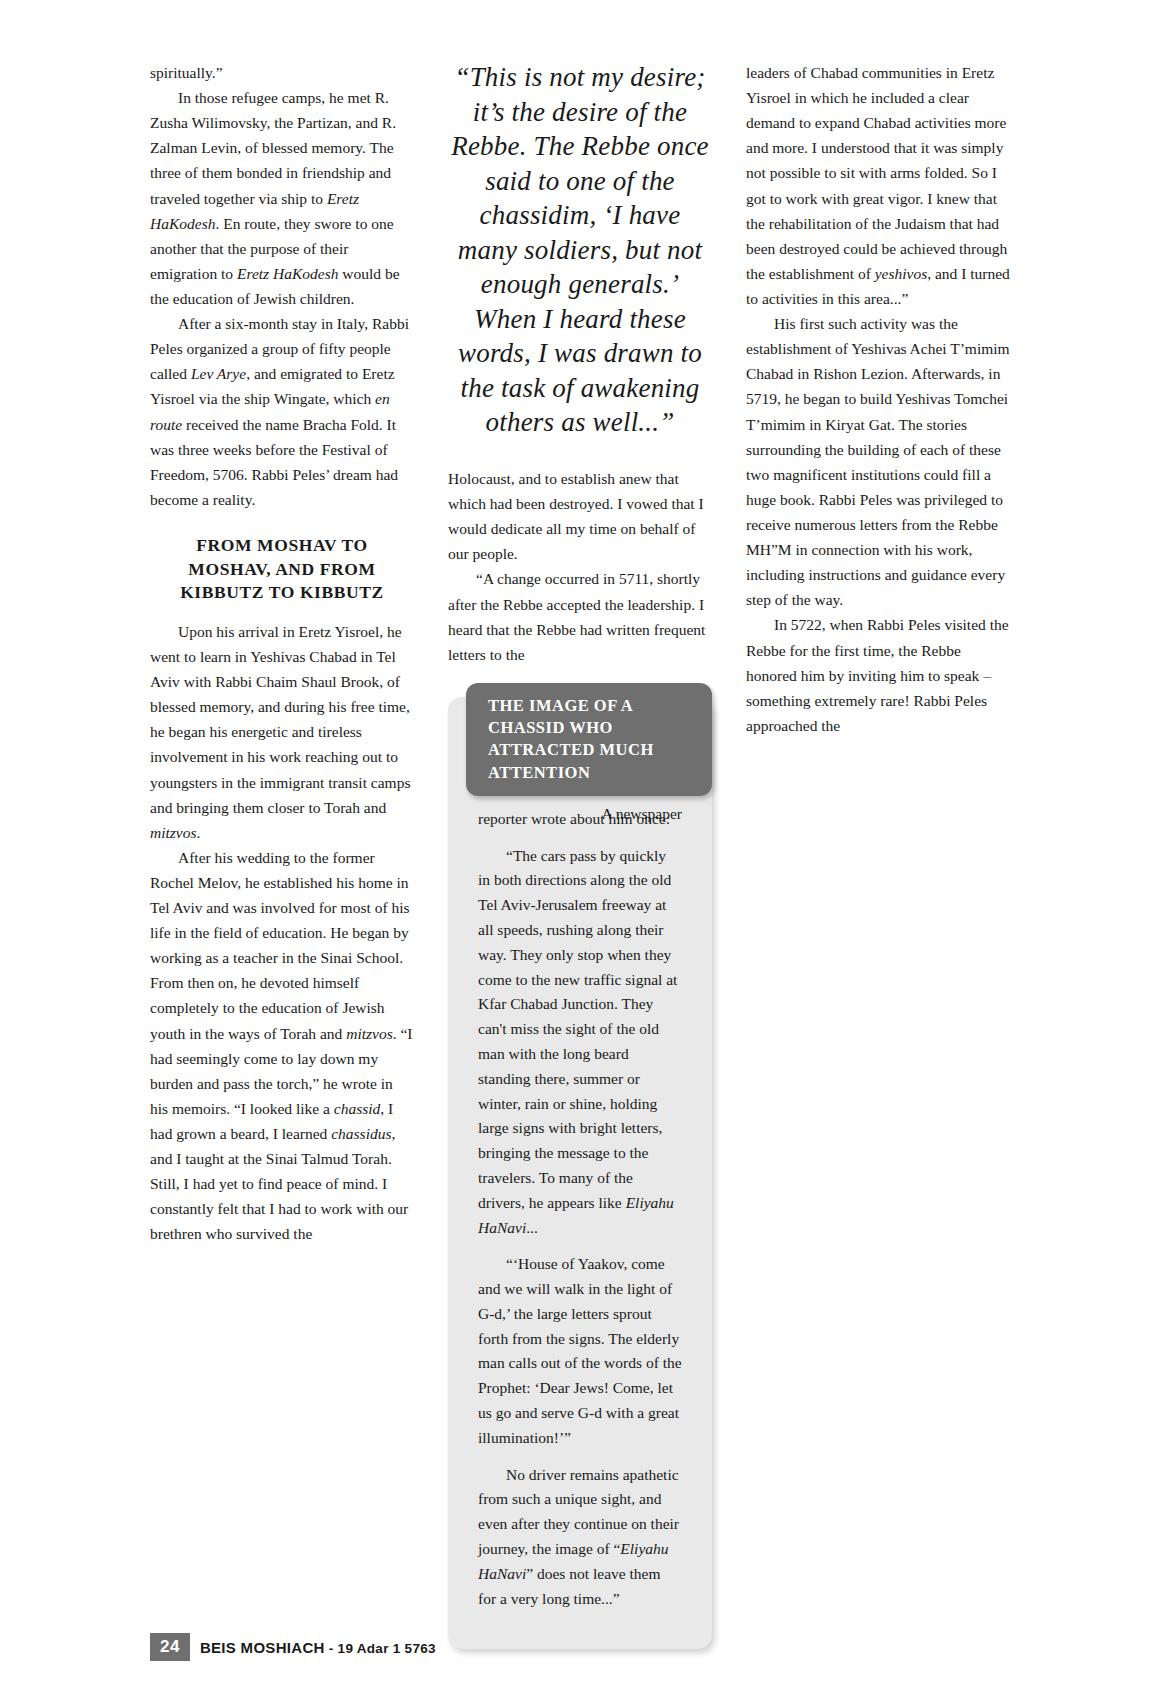spiritually.”
In those refugee camps, he met R. Zusha Wilimovsky, the Partizan, and R. Zalman Levin, of blessed memory. The three of them bonded in friendship and traveled together via ship to Eretz HaKodesh. En route, they swore to one another that the purpose of their emigration to Eretz HaKodesh would be the education of Jewish children.
After a six-month stay in Italy, Rabbi Peles organized a group of fifty people called Lev Arye, and emigrated to Eretz Yisroel via the ship Wingate, which en route received the name Bracha Fold. It was three weeks before the Festival of Freedom, 5706. Rabbi Peles’ dream had become a reality.
FROM MOSHAV TO
MOSHAV, AND FROM
KIBBUTZ TO KIBBUTZ
Upon his arrival in Eretz Yisroel, he went to learn in Yeshivas Chabad in Tel Aviv with Rabbi Chaim Shaul Brook, of blessed memory, and during his free time, he began his energetic and tireless involvement in his work reaching out to youngsters in the immigrant transit camps and bringing them closer to Torah and mitzvos.
After his wedding to the former Rochel Melov, he established his home in Tel Aviv and was involved for most of his life in the field of education. He began by working as a teacher in the Sinai School. From then on, he devoted himself completely to the education of Jewish youth in the ways of Torah and mitzvos. “I had seemingly come to lay down my burden and pass the torch,” he wrote in his memoirs. “I looked like a chassid, I had grown a beard, I learned chassidus, and I taught at the Sinai Talmud Torah. Still, I had yet to find peace of mind. I constantly felt that I had to work with our brethren who survived the
“This is not my desire; it’s the desire of the Rebbe. The Rebbe once said to one of the chassidim, ‘I have many soldiers, but not enough generals.’ When I heard these words, I was drawn to the task of awakening others as well...”
Holocaust, and to establish anew that which had been destroyed. I vowed that I would dedicate all my time on behalf of our people.
“A change occurred in 5711, shortly after the Rebbe accepted the leadership. I heard that the Rebbe had written frequent letters to the
THE IMAGE OF A CHASSID WHO
ATTRACTED MUCH ATTENTION
A newspaper
reporter wrote about him once:
“The cars pass by quickly in both directions along the old Tel Aviv-Jerusalem freeway at all speeds, rushing along their way. They only stop when they come to the new traffic signal at Kfar Chabad Junction. They can't miss the sight of the old man with the long beard standing there, summer or winter, rain or shine, holding large signs with bright letters, bringing the message to the travelers. To many of the drivers, he appears like Eliyahu HaNavi...
“‘House of Yaakov, come and we will walk in the light of G-d,’ the large letters sprout forth from the signs. The elderly man calls out of the words of the Prophet: ‘Dear Jews! Come, let us go and serve G-d with a great illumination!’”
No driver remains apathetic from such a unique sight, and even after they continue on their journey, the image of “Eliyahu HaNavi” does not leave them for a very long time...”
leaders of Chabad communities in Eretz Yisroel in which he included a clear demand to expand Chabad activities more and more. I understood that it was simply not possible to sit with arms folded. So I got to work with great vigor. I knew that the rehabilitation of the Judaism that had been destroyed could be achieved through the establishment of yeshivos, and I turned to activities in this area...”
His first such activity was the establishment of Yeshivas Achei T’mimim Chabad in Rishon Lezion. Afterwards, in 5719, he began to build Yeshivas Tomchei T’mimim in Kiryat Gat. The stories surrounding the building of each of these two magnificent institutions could fill a huge book. Rabbi Peles was privileged to receive numerous letters from the Rebbe MH”M in connection with his work, including instructions and guidance every step of the way.
In 5722, when Rabbi Peles visited the Rebbe for the first time, the Rebbe honored him by inviting him to speak – something extremely rare! Rabbi Peles approached the
24
BEIS MOSHIACH - 19 Adar 1 5763